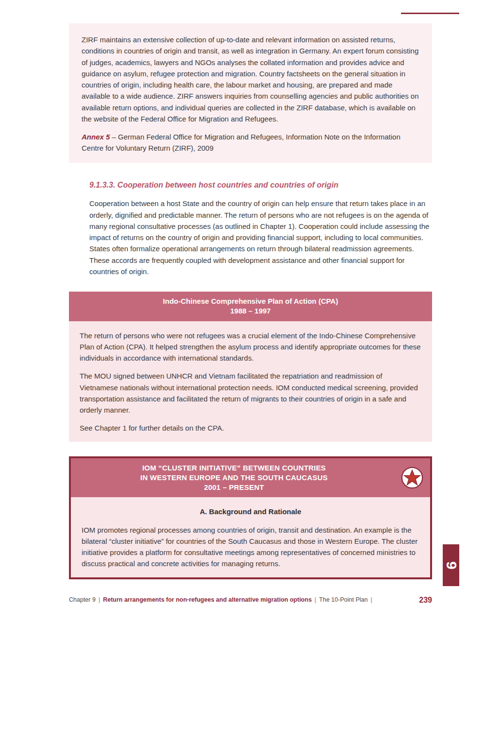ZIRF maintains an extensive collection of up-to-date and relevant information on assisted returns, conditions in countries of origin and transit, as well as integration in Germany. An expert forum consisting of judges, academics, lawyers and NGOs analyses the collated information and provides advice and guidance on asylum, refugee protection and migration. Country factsheets on the general situation in countries of origin, including health care, the labour market and housing, are prepared and made available to a wide audience. ZIRF answers inquiries from counselling agencies and public authorities on available return options, and individual queries are collected in the ZIRF database, which is available on the website of the Federal Office for Migration and Refugees.
Annex 5 – German Federal Office for Migration and Refugees, Information Note on the Information Centre for Voluntary Return (ZIRF), 2009
9.1.3.3. Cooperation between host countries and countries of origin
Cooperation between a host State and the country of origin can help ensure that return takes place in an orderly, dignified and predictable manner. The return of persons who are not refugees is on the agenda of many regional consultative processes (as outlined in Chapter 1). Cooperation could include assessing the impact of returns on the country of origin and providing financial support, including to local communities. States often formalize operational arrangements on return through bilateral readmission agreements. These accords are frequently coupled with development assistance and other financial support for countries of origin.
Indo-Chinese Comprehensive Plan of Action (CPA)
1988 – 1997
The return of persons who were not refugees was a crucial element of the Indo-Chinese Comprehensive Plan of Action (CPA). It helped strengthen the asylum process and identify appropriate outcomes for these individuals in accordance with international standards.
The MOU signed between UNHCR and Vietnam facilitated the repatriation and readmission of Vietnamese nationals without international protection needs. IOM conducted medical screening, provided transportation assistance and facilitated the return of migrants to their countries of origin in a safe and orderly manner.
See Chapter 1 for further details on the CPA.
IOM “CLUSTER INITIATIVE” BETWEEN COUNTRIES
IN WESTERN EUROPE AND THE SOUTH CAUCASUS
2001 – PRESENT
A. Background and Rationale
IOM promotes regional processes among countries of origin, transit and destination. An example is the bilateral “cluster initiative” for countries of the South Caucasus and those in Western Europe. The cluster initiative provides a platform for consultative meetings among representatives of concerned ministries to discuss practical and concrete activities for managing returns.
9
Chapter 9 | Return arrangements for non-refugees and alternative migration options | The 10-Point Plan | 239